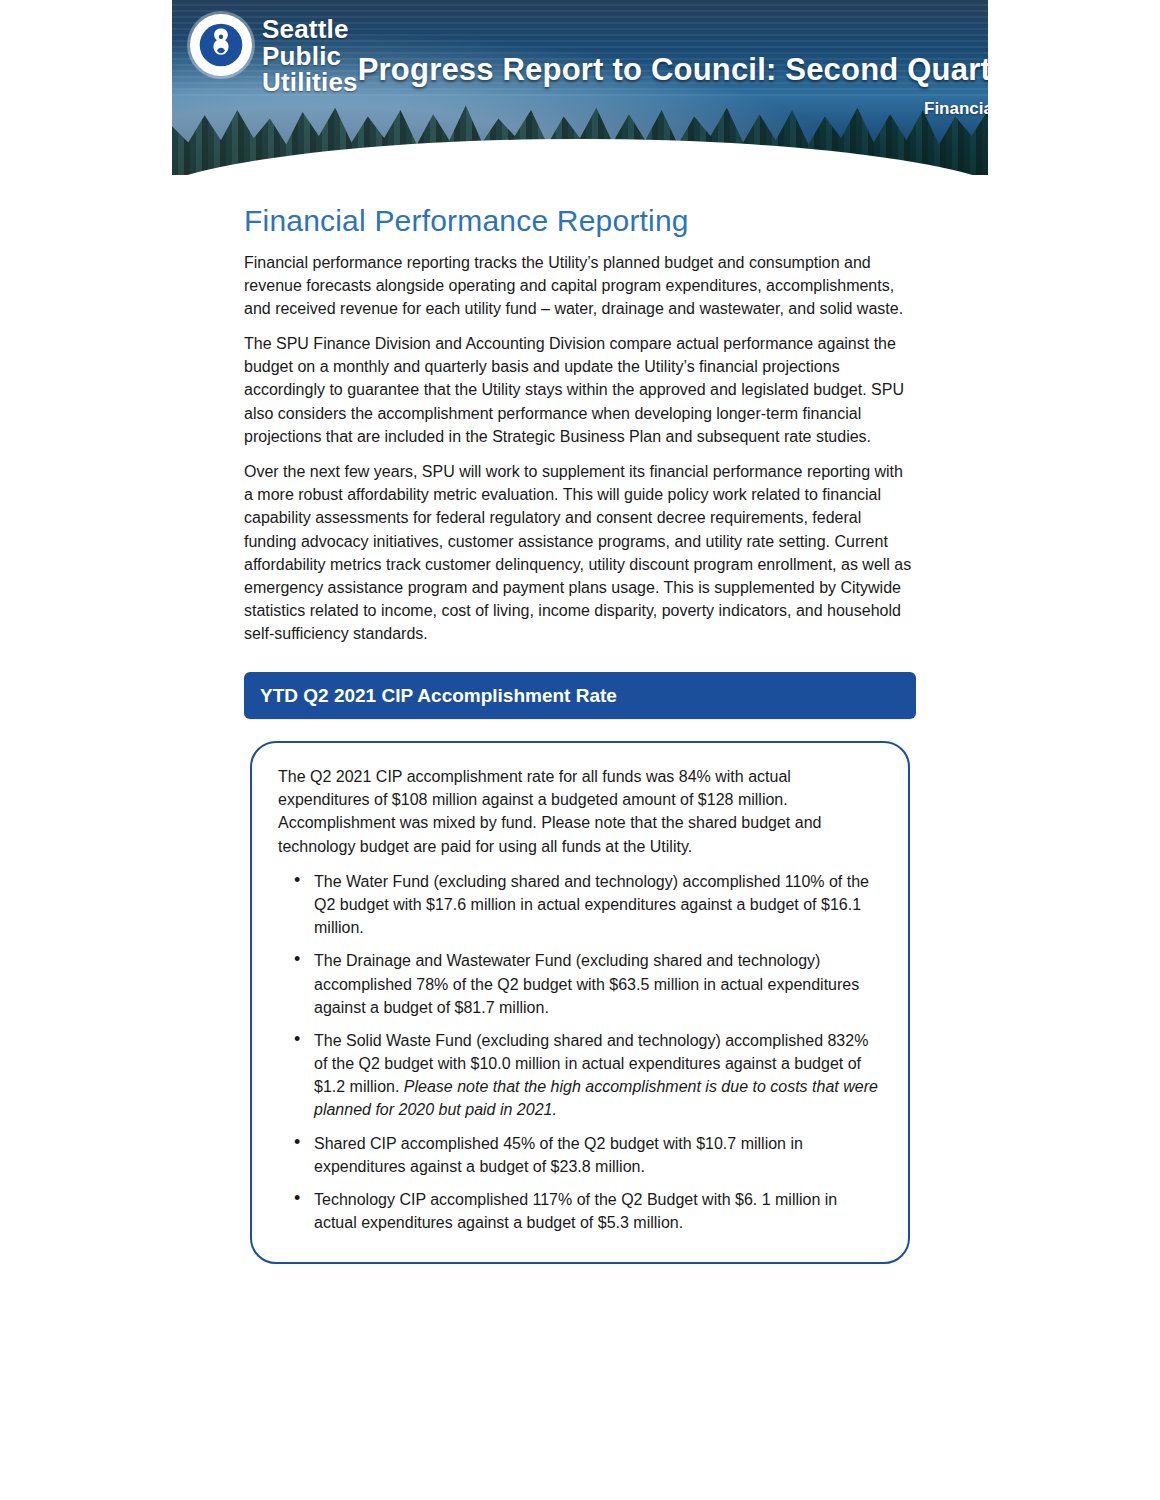Seattle Public Utilities
Progress Report to Council: Second Quarter, 2021
Financial Performance
Financial Performance Reporting
Financial performance reporting tracks the Utility’s planned budget and consumption and revenue forecasts alongside operating and capital program expenditures, accomplishments, and received revenue for each utility fund – water, drainage and wastewater, and solid waste.
The SPU Finance Division and Accounting Division compare actual performance against the budget on a monthly and quarterly basis and update the Utility’s financial projections accordingly to guarantee that the Utility stays within the approved and legislated budget. SPU also considers the accomplishment performance when developing longer-term financial projections that are included in the Strategic Business Plan and subsequent rate studies.
Over the next few years, SPU will work to supplement its financial performance reporting with a more robust affordability metric evaluation. This will guide policy work related to financial capability assessments for federal regulatory and consent decree requirements, federal funding advocacy initiatives, customer assistance programs, and utility rate setting. Current affordability metrics track customer delinquency, utility discount program enrollment, as well as emergency assistance program and payment plans usage. This is supplemented by Citywide statistics related to income, cost of living, income disparity, poverty indicators, and household self-sufficiency standards.
YTD Q2 2021 CIP Accomplishment Rate
The Q2 2021 CIP accomplishment rate for all funds was 84% with actual expenditures of $108 million against a budgeted amount of $128 million. Accomplishment was mixed by fund. Please note that the shared budget and technology budget are paid for using all funds at the Utility.
The Water Fund (excluding shared and technology) accomplished 110% of the Q2 budget with $17.6 million in actual expenditures against a budget of $16.1 million.
The Drainage and Wastewater Fund (excluding shared and technology) accomplished 78% of the Q2 budget with $63.5 million in actual expenditures against a budget of $81.7 million.
The Solid Waste Fund (excluding shared and technology) accomplished 832% of the Q2 budget with $10.0 million in actual expenditures against a budget of $1.2 million. Please note that the high accomplishment is due to costs that were planned for 2020 but paid in 2021.
Shared CIP accomplished 45% of the Q2 budget with $10.7 million in expenditures against a budget of $23.8 million.
Technology CIP accomplished 117% of the Q2 Budget with $6. 1 million in actual expenditures against a budget of $5.3 million.